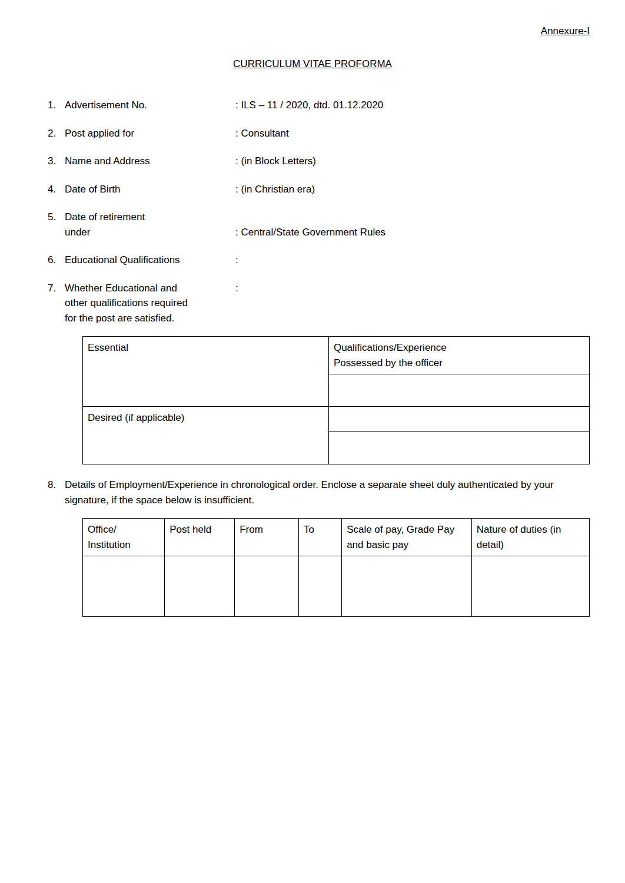Annexure-I
CURRICULUM VITAE PROFORMA
Advertisement No.
: ILS – 11 / 2020, dtd. 01.12.2020
Post applied for
: Consultant
Name and Address
: (in Block Letters)
Date of Birth
: (in Christian era)
Date of retirementunder
: Central/State Government Rules
Educational Qualifications
:
Whether Educational andother qualifications required for the post are satisfied.
:
| Essential | Qualifications/Experience Possessed by the officer |
| Desired (if applicable) | |
Details of Employment/Experience in chronological order. Enclose a separate sheet duly authenticated by your signature, if the space below is insufficient.
| Office/ Institution | Post held | From | To | Scale of pay, Grade Pay and basic pay | Nature of duties (in detail) |